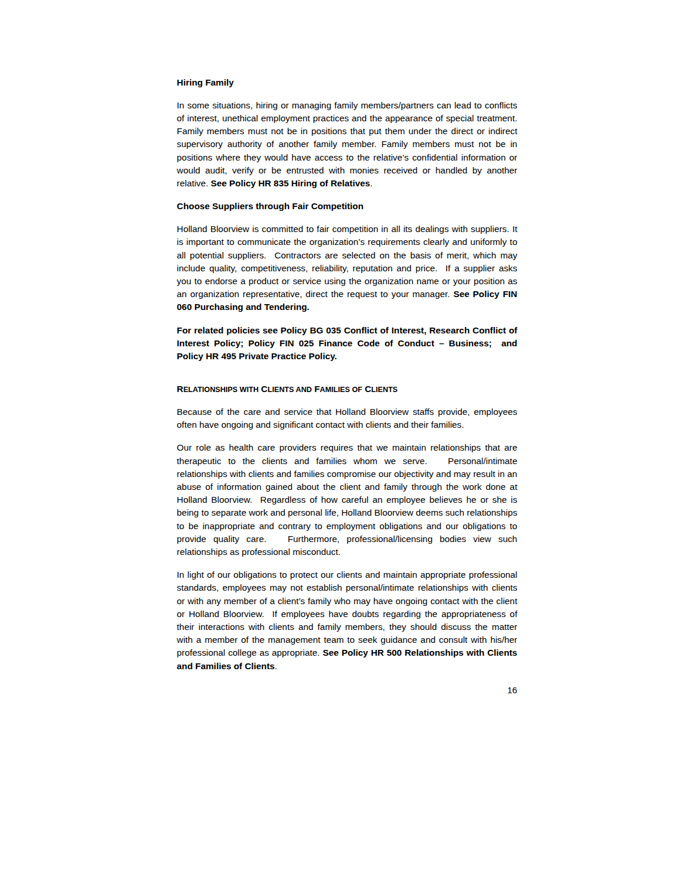Hiring Family
In some situations, hiring or managing family members/partners can lead to conflicts of interest, unethical employment practices and the appearance of special treatment. Family members must not be in positions that put them under the direct or indirect supervisory authority of another family member. Family members must not be in positions where they would have access to the relative’s confidential information or would audit, verify or be entrusted with monies received or handled by another relative. See Policy HR 835 Hiring of Relatives.
Choose Suppliers through Fair Competition
Holland Bloorview is committed to fair competition in all its dealings with suppliers. It is important to communicate the organization’s requirements clearly and uniformly to all potential suppliers. Contractors are selected on the basis of merit, which may include quality, competitiveness, reliability, reputation and price. If a supplier asks you to endorse a product or service using the organization name or your position as an organization representative, direct the request to your manager. See Policy FIN 060 Purchasing and Tendering.
For related policies see Policy BG 035 Conflict of Interest, Research Conflict of Interest Policy; Policy FIN 025 Finance Code of Conduct – Business; and Policy HR 495 Private Practice Policy.
RELATIONSHIPS WITH CLIENTS AND FAMILIES OF CLIENTS
Because of the care and service that Holland Bloorview staffs provide, employees often have ongoing and significant contact with clients and their families.
Our role as health care providers requires that we maintain relationships that are therapeutic to the clients and families whom we serve. Personal/intimate relationships with clients and families compromise our objectivity and may result in an abuse of information gained about the client and family through the work done at Holland Bloorview. Regardless of how careful an employee believes he or she is being to separate work and personal life, Holland Bloorview deems such relationships to be inappropriate and contrary to employment obligations and our obligations to provide quality care. Furthermore, professional/licensing bodies view such relationships as professional misconduct.
In light of our obligations to protect our clients and maintain appropriate professional standards, employees may not establish personal/intimate relationships with clients or with any member of a client’s family who may have ongoing contact with the client or Holland Bloorview. If employees have doubts regarding the appropriateness of their interactions with clients and family members, they should discuss the matter with a member of the management team to seek guidance and consult with his/her professional college as appropriate. See Policy HR 500 Relationships with Clients and Families of Clients.
16